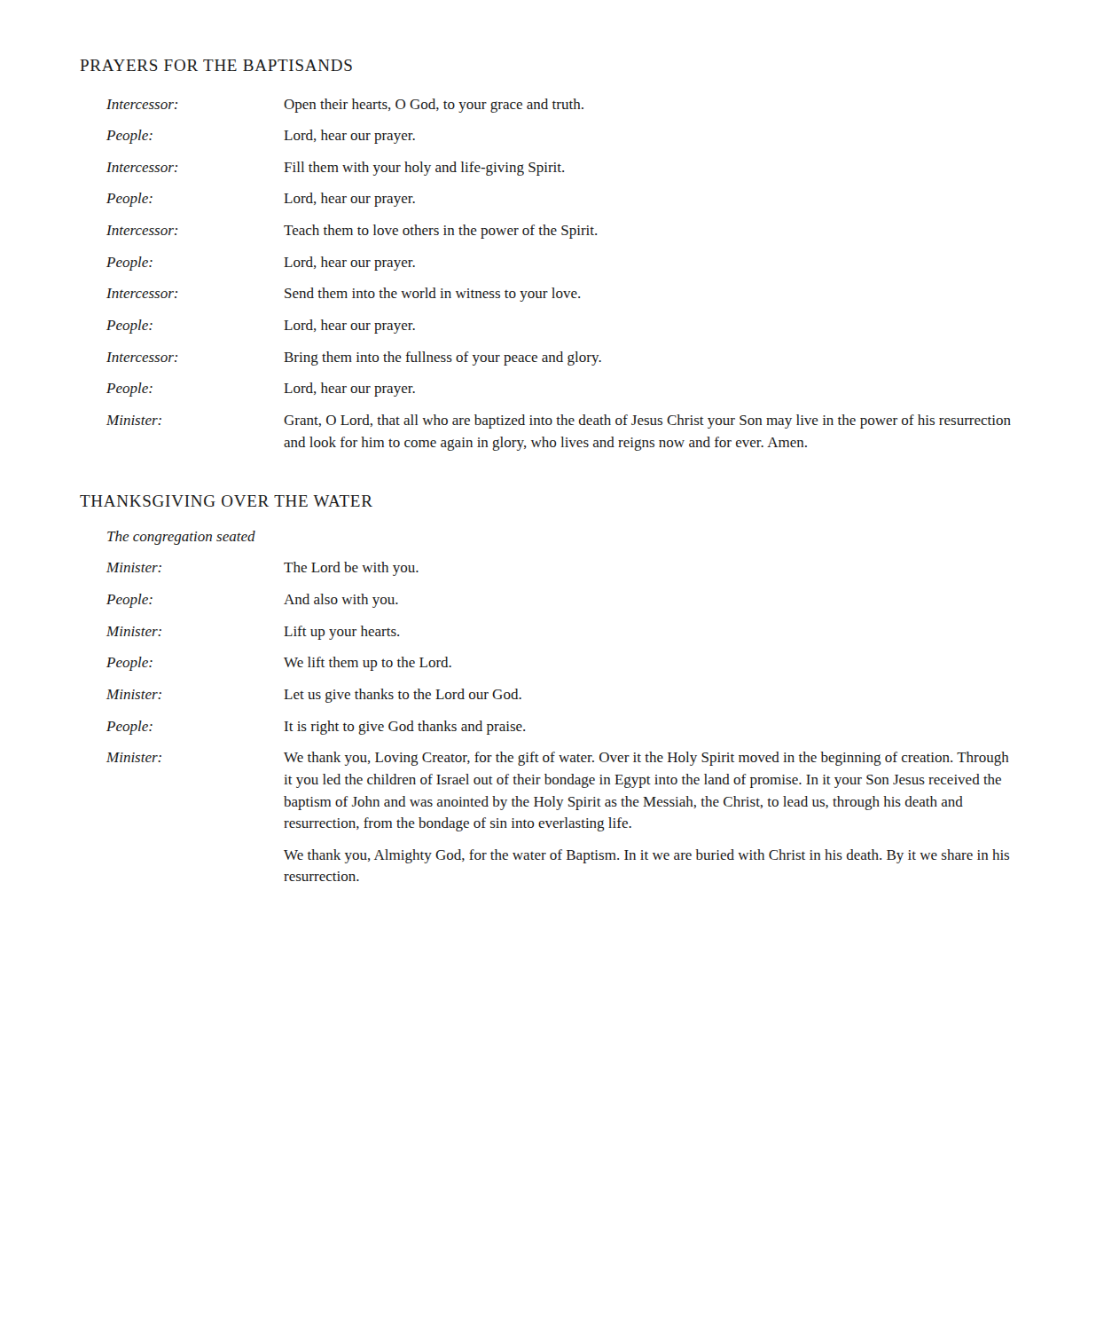PRAYERS FOR THE BAPTISANDS
Intercessor:
Open their hearts, O God, to your grace and truth.
People:
Lord, hear our prayer.
Intercessor:
Fill them with your holy and life-giving Spirit.
People:
Lord, hear our prayer.
Intercessor:
Teach them to love others in the power of the Spirit.
People:
Lord, hear our prayer.
Intercessor:
Send them into the world in witness to your love.
People:
Lord, hear our prayer.
Intercessor:
Bring them into the fullness of your peace and glory.
People:
Lord, hear our prayer.
Minister:
Grant, O Lord, that all who are baptized into the death of Jesus Christ your Son may live in the power of his resurrection and look for him to come again in glory, who lives and reigns now and for ever. Amen.
THANKSGIVING OVER THE WATER
The congregation seated
Minister:
The Lord be with you.
People:
And also with you.
Minister:
Lift up your hearts.
People:
We lift them up to the Lord.
Minister:
Let us give thanks to the Lord our God.
People:
It is right to give God thanks and praise.
Minister:
We thank you, Loving Creator, for the gift of water. Over it the Holy Spirit moved in the beginning of creation. Through it you led the children of Israel out of their bondage in Egypt into the land of promise. In it your Son Jesus received the baptism of John and was anointed by the Holy Spirit as the Messiah, the Christ, to lead us, through his death and resurrection, from the bondage of sin into everlasting life.
We thank you, Almighty God, for the water of Baptism. In it we are buried with Christ in his death. By it we share in his resurrection.